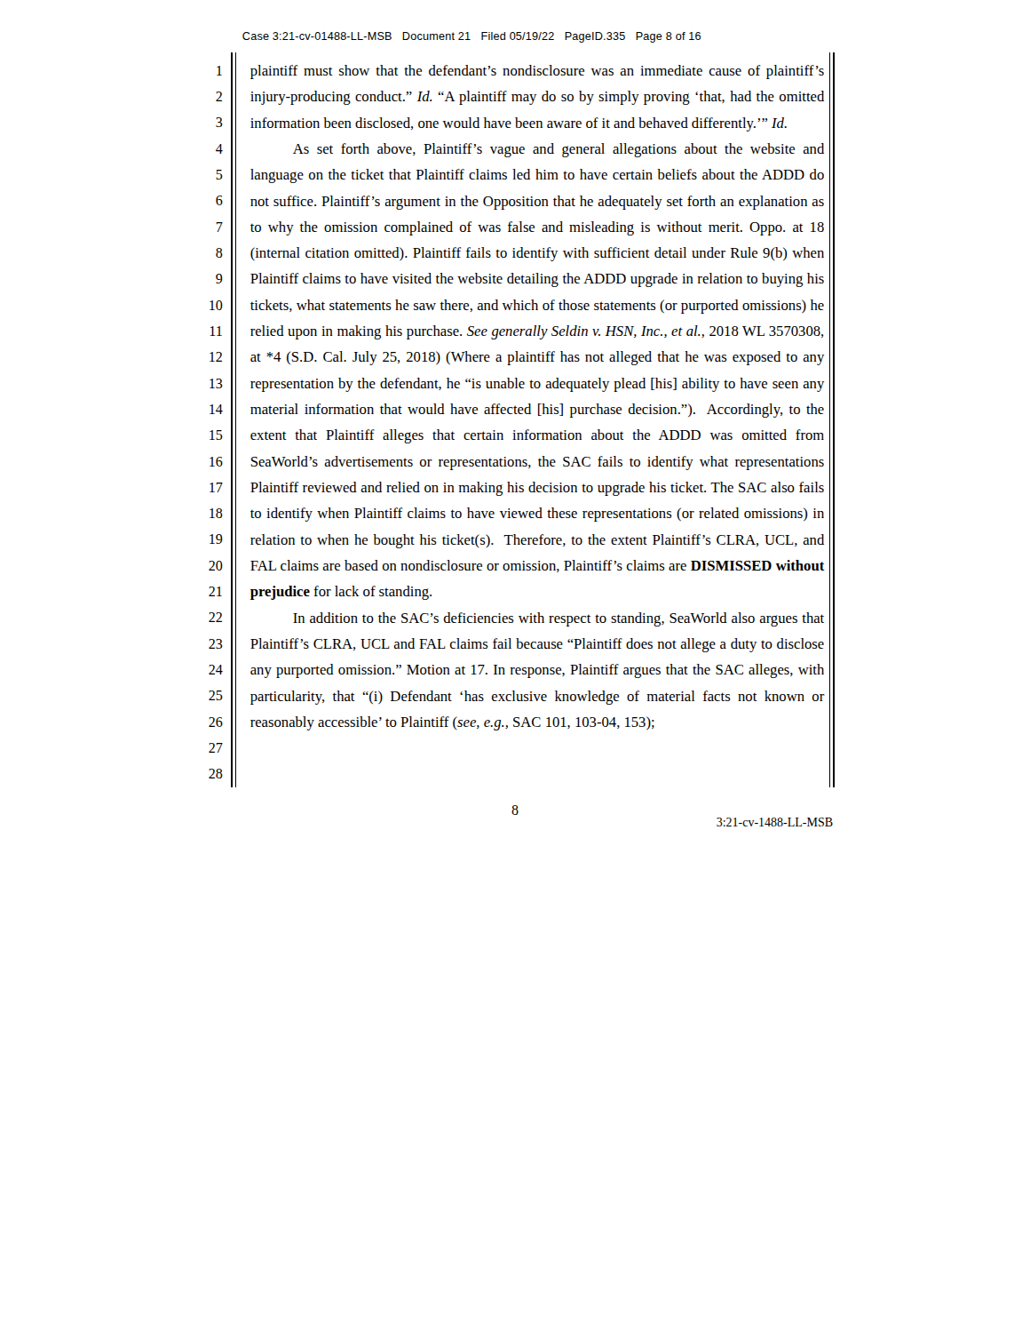Case 3:21-cv-01488-LL-MSB Document 21 Filed 05/19/22 PageID.335 Page 8 of 16
1
2
3
4
5
6
7
8
9
10
11
12
13
14
15
16
17
18
19
20
21
22
23
24
25
26
27
28
plaintiff must show that the defendant’s nondisclosure was an immediate cause of plaintiff’s injury-producing conduct.” Id. “A plaintiff may do so by simply proving ‘that, had the omitted information been disclosed, one would have been aware of it and behaved differently.’” Id.
As set forth above, Plaintiff’s vague and general allegations about the website and language on the ticket that Plaintiff claims led him to have certain beliefs about the ADDD do not suffice. Plaintiff’s argument in the Opposition that he adequately set forth an explanation as to why the omission complained of was false and misleading is without merit. Oppo. at 18 (internal citation omitted). Plaintiff fails to identify with sufficient detail under Rule 9(b) when Plaintiff claims to have visited the website detailing the ADDD upgrade in relation to buying his tickets, what statements he saw there, and which of those statements (or purported omissions) he relied upon in making his purchase. See generally Seldin v. HSN, Inc., et al., 2018 WL 3570308, at *4 (S.D. Cal. July 25, 2018) (Where a plaintiff has not alleged that he was exposed to any representation by the defendant, he “is unable to adequately plead [his] ability to have seen any material information that would have affected [his] purchase decision.”). Accordingly, to the extent that Plaintiff alleges that certain information about the ADDD was omitted from SeaWorld’s advertisements or representations, the SAC fails to identify what representations Plaintiff reviewed and relied on in making his decision to upgrade his ticket. The SAC also fails to identify when Plaintiff claims to have viewed these representations (or related omissions) in relation to when he bought his ticket(s). Therefore, to the extent Plaintiff’s CLRA, UCL, and FAL claims are based on nondisclosure or omission, Plaintiff’s claims are DISMISSED without prejudice for lack of standing.
In addition to the SAC’s deficiencies with respect to standing, SeaWorld also argues that Plaintiff’s CLRA, UCL and FAL claims fail because “Plaintiff does not allege a duty to disclose any purported omission.” Motion at 17. In response, Plaintiff argues that the SAC alleges, with particularity, that “(i) Defendant ‘has exclusive knowledge of material facts not known or reasonably accessible’ to Plaintiff (see, e.g., SAC 101, 103-04, 153);
8
3:21-cv-1488-LL-MSB